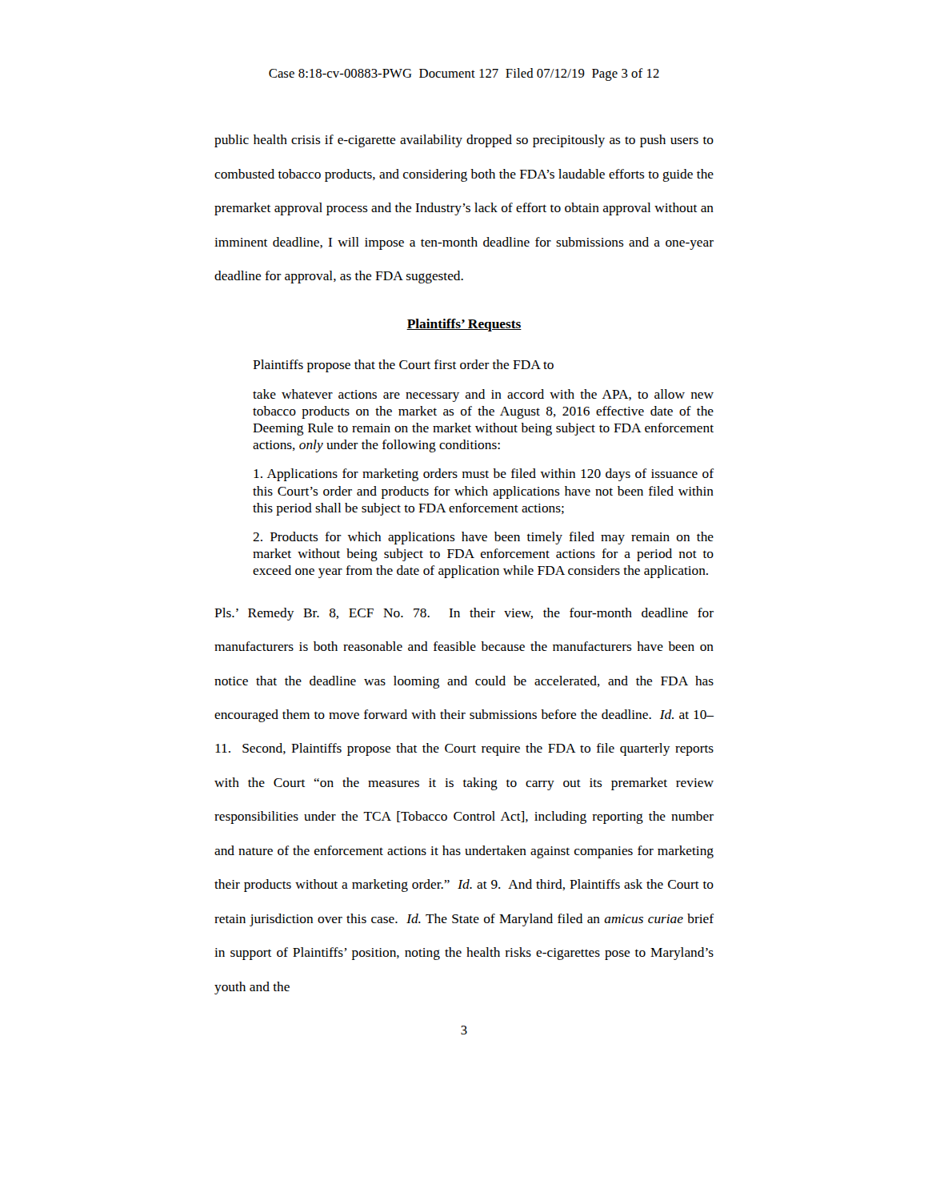Case 8:18-cv-00883-PWG Document 127 Filed 07/12/19 Page 3 of 12
public health crisis if e-cigarette availability dropped so precipitously as to push users to combusted tobacco products, and considering both the FDA’s laudable efforts to guide the premarket approval process and the Industry’s lack of effort to obtain approval without an imminent deadline, I will impose a ten-month deadline for submissions and a one-year deadline for approval, as the FDA suggested.
Plaintiffs’ Requests
Plaintiffs propose that the Court first order the FDA to
take whatever actions are necessary and in accord with the APA, to allow new tobacco products on the market as of the August 8, 2016 effective date of the Deeming Rule to remain on the market without being subject to FDA enforcement actions, only under the following conditions:
1. Applications for marketing orders must be filed within 120 days of issuance of this Court’s order and products for which applications have not been filed within this period shall be subject to FDA enforcement actions;
2. Products for which applications have been timely filed may remain on the market without being subject to FDA enforcement actions for a period not to exceed one year from the date of application while FDA considers the application.
Pls.’ Remedy Br. 8, ECF No. 78. In their view, the four-month deadline for manufacturers is both reasonable and feasible because the manufacturers have been on notice that the deadline was looming and could be accelerated, and the FDA has encouraged them to move forward with their submissions before the deadline. Id. at 10–11. Second, Plaintiffs propose that the Court require the FDA to file quarterly reports with the Court “on the measures it is taking to carry out its premarket review responsibilities under the TCA [Tobacco Control Act], including reporting the number and nature of the enforcement actions it has undertaken against companies for marketing their products without a marketing order.” Id. at 9. And third, Plaintiffs ask the Court to retain jurisdiction over this case. Id. The State of Maryland filed an amicus curiae brief in support of Plaintiffs’ position, noting the health risks e-cigarettes pose to Maryland’s youth and the
3